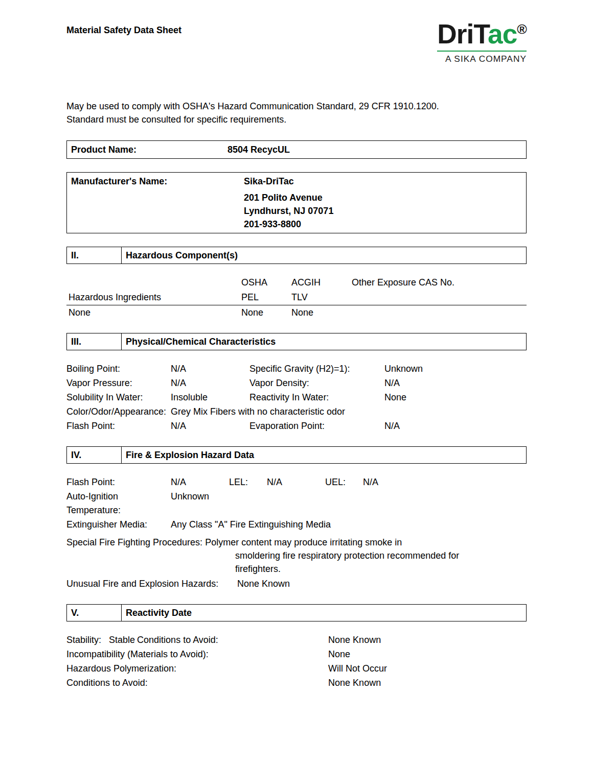Material Safety Data Sheet
DriT ac®
A SIKA COMPANY
May be used to comply with OSHA's Hazard Communication Standard, 29 CFR 1910.1200.
Standard must be consulted for specific requirements.
| Product Name: | 8504 RecycUL |
| Manufacturer's Name: | Sika-DriTac 201 Polito Avenue Lyndhurst, NJ 07071 201-933-8800 |
| II. | Hazardous Component(s) |
| | OSHA | ACGIH | Other Exposure CAS No. |
| Hazardous Ingredients | PEL | TLV | |
| None | None | None | |
| III. | Physical/Chemical Characteristics |
| Boiling Point: | N/A | Specific Gravity (H2)=1): | Unknown |
| Vapor Pressure: | N/A | Vapor Density: | N/A |
| Solubility In Water: | Insoluble | Reactivity In Water: | None |
| Color/Odor/Appearance: | Grey Mix Fibers with no characteristic odor |
| Flash Point: | N/A | Evaporation Point: | N/A |
| IV. | Fire & Explosion Hazard Data |
| Flash Point: | N/A | LEL: | N/A | UEL: | N/A |
| Auto-Ignition Temperature: | Unknown |
| Extinguisher Media: | Any Class "A" Fire Extinguishing Media |
Special Fire Fighting Procedures: Polymer content may produce irritating smoke in smoldering fire respiratory protection recommended for firefighters.
| Unusual Fire and Explosion Hazards: | None Known |
| V. | Reactivity Date |
| Stability: Stable | Conditions to Avoid: | None Known |
| Incompatibility (Materials to Avoid): | None |
| Hazardous Polymerization: | Will Not Occur |
| Conditions to Avoid: | None Known |